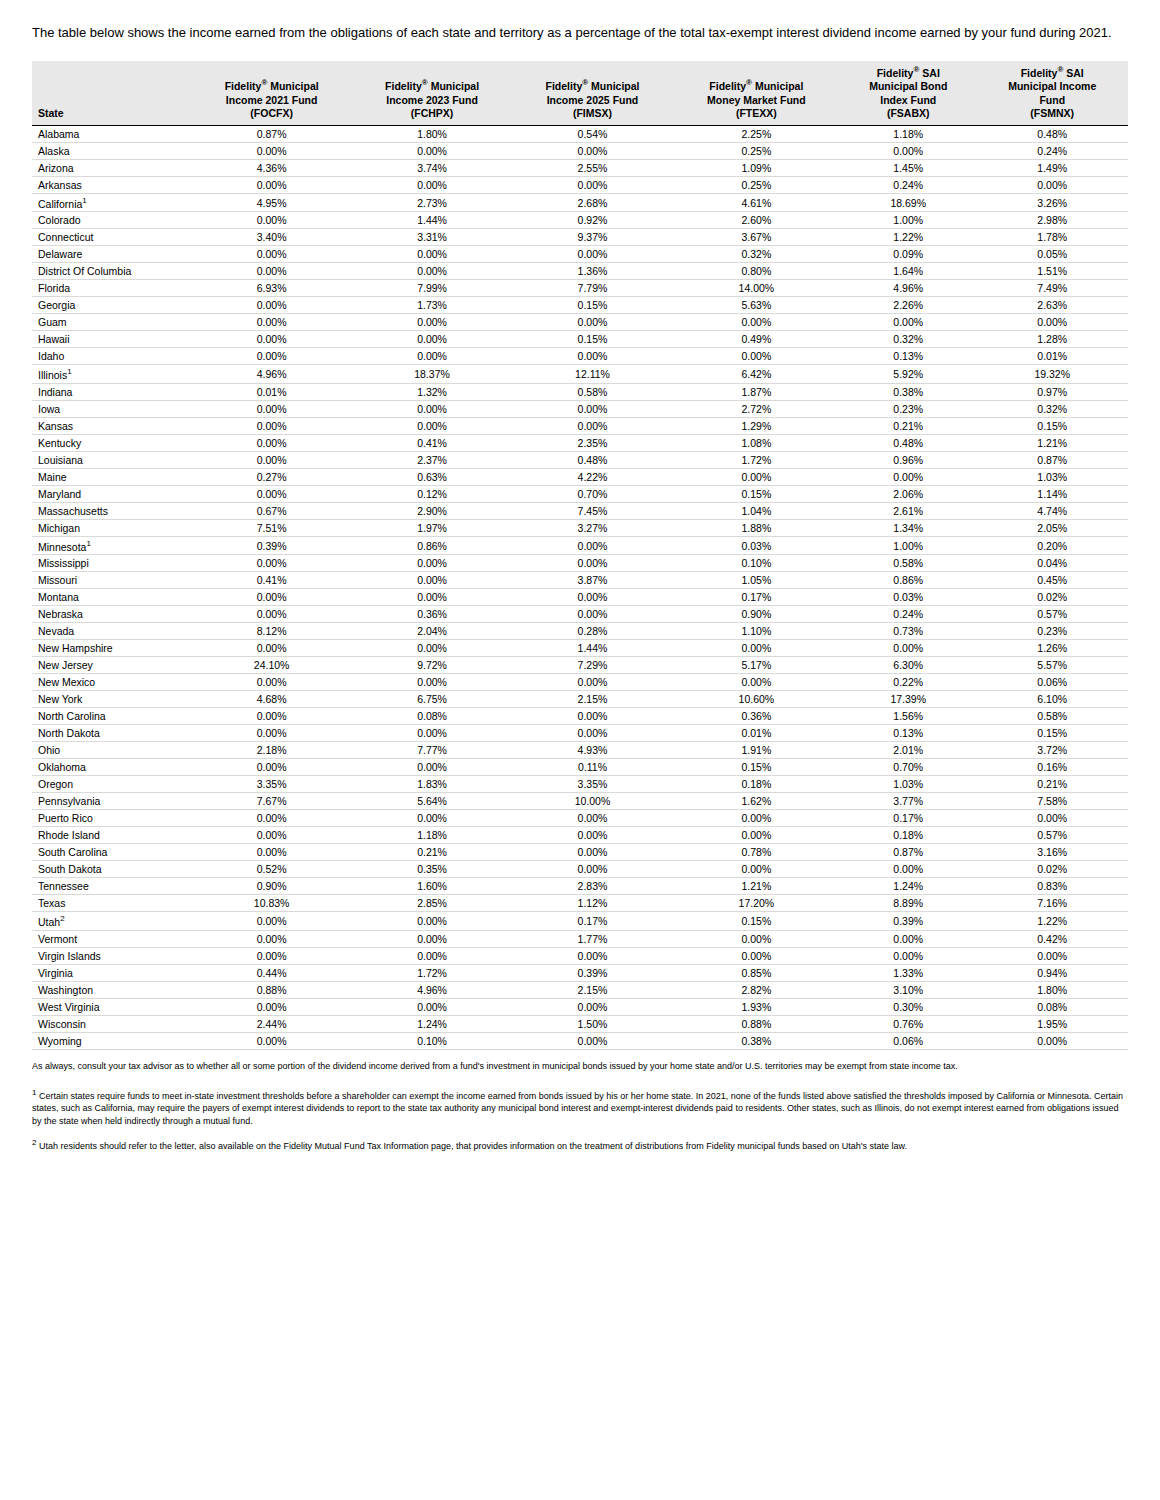The table below shows the income earned from the obligations of each state and territory as a percentage of the total tax-exempt interest dividend income earned by your fund during 2021.
| State | Fidelity ® Municipal Income 2021 Fund (FOCFX) | Fidelity ® Municipal Income 2023 Fund (FCHPX) | Fidelity ® Municipal Income 2025 Fund (FIMSX) | Fidelity ® Municipal Money Market Fund (FTEXX) | Fidelity ® SAI Municipal Bond Index Fund (FSABX) | Fidelity ® SAI Municipal Income Fund (FSMNX) |
| --- | --- | --- | --- | --- | --- | --- |
| Alabama | 0.87% | 1.80% | 0.54% | 2.25% | 1.18% | 0.48% |
| Alaska | 0.00% | 0.00% | 0.00% | 0.25% | 0.00% | 0.24% |
| Arizona | 4.36% | 3.74% | 2.55% | 1.09% | 1.45% | 1.49% |
| Arkansas | 0.00% | 0.00% | 0.00% | 0.25% | 0.24% | 0.00% |
| California 1 | 4.95% | 2.73% | 2.68% | 4.61% | 18.69% | 3.26% |
| Colorado | 0.00% | 1.44% | 0.92% | 2.60% | 1.00% | 2.98% |
| Connecticut | 3.40% | 3.31% | 9.37% | 3.67% | 1.22% | 1.78% |
| Delaware | 0.00% | 0.00% | 0.00% | 0.32% | 0.09% | 0.05% |
| District Of Columbia | 0.00% | 0.00% | 1.36% | 0.80% | 1.64% | 1.51% |
| Florida | 6.93% | 7.99% | 7.79% | 14.00% | 4.96% | 7.49% |
| Georgia | 0.00% | 1.73% | 0.15% | 5.63% | 2.26% | 2.63% |
| Guam | 0.00% | 0.00% | 0.00% | 0.00% | 0.00% | 0.00% |
| Hawaii | 0.00% | 0.00% | 0.15% | 0.49% | 0.32% | 1.28% |
| Idaho | 0.00% | 0.00% | 0.00% | 0.00% | 0.13% | 0.01% |
| Illinois 1 | 4.96% | 18.37% | 12.11% | 6.42% | 5.92% | 19.32% |
| Indiana | 0.01% | 1.32% | 0.58% | 1.87% | 0.38% | 0.97% |
| Iowa | 0.00% | 0.00% | 0.00% | 2.72% | 0.23% | 0.32% |
| Kansas | 0.00% | 0.00% | 0.00% | 1.29% | 0.21% | 0.15% |
| Kentucky | 0.00% | 0.41% | 2.35% | 1.08% | 0.48% | 1.21% |
| Louisiana | 0.00% | 2.37% | 0.48% | 1.72% | 0.96% | 0.87% |
| Maine | 0.27% | 0.63% | 4.22% | 0.00% | 0.00% | 1.03% |
| Maryland | 0.00% | 0.12% | 0.70% | 0.15% | 2.06% | 1.14% |
| Massachusetts | 0.67% | 2.90% | 7.45% | 1.04% | 2.61% | 4.74% |
| Michigan | 7.51% | 1.97% | 3.27% | 1.88% | 1.34% | 2.05% |
| Minnesota 1 | 0.39% | 0.86% | 0.00% | 0.03% | 1.00% | 0.20% |
| Mississippi | 0.00% | 0.00% | 0.00% | 0.10% | 0.58% | 0.04% |
| Missouri | 0.41% | 0.00% | 3.87% | 1.05% | 0.86% | 0.45% |
| Montana | 0.00% | 0.00% | 0.00% | 0.17% | 0.03% | 0.02% |
| Nebraska | 0.00% | 0.36% | 0.00% | 0.90% | 0.24% | 0.57% |
| Nevada | 8.12% | 2.04% | 0.28% | 1.10% | 0.73% | 0.23% |
| New Hampshire | 0.00% | 0.00% | 1.44% | 0.00% | 0.00% | 1.26% |
| New Jersey | 24.10% | 9.72% | 7.29% | 5.17% | 6.30% | 5.57% |
| New Mexico | 0.00% | 0.00% | 0.00% | 0.00% | 0.22% | 0.06% |
| New York | 4.68% | 6.75% | 2.15% | 10.60% | 17.39% | 6.10% |
| North Carolina | 0.00% | 0.08% | 0.00% | 0.36% | 1.56% | 0.58% |
| North Dakota | 0.00% | 0.00% | 0.00% | 0.01% | 0.13% | 0.15% |
| Ohio | 2.18% | 7.77% | 4.93% | 1.91% | 2.01% | 3.72% |
| Oklahoma | 0.00% | 0.00% | 0.11% | 0.15% | 0.70% | 0.16% |
| Oregon | 3.35% | 1.83% | 3.35% | 0.18% | 1.03% | 0.21% |
| Pennsylvania | 7.67% | 5.64% | 10.00% | 1.62% | 3.77% | 7.58% |
| Puerto Rico | 0.00% | 0.00% | 0.00% | 0.00% | 0.17% | 0.00% |
| Rhode Island | 0.00% | 1.18% | 0.00% | 0.00% | 0.18% | 0.57% |
| South Carolina | 0.00% | 0.21% | 0.00% | 0.78% | 0.87% | 3.16% |
| South Dakota | 0.52% | 0.35% | 0.00% | 0.00% | 0.00% | 0.02% |
| Tennessee | 0.90% | 1.60% | 2.83% | 1.21% | 1.24% | 0.83% |
| Texas | 10.83% | 2.85% | 1.12% | 17.20% | 8.89% | 7.16% |
| Utah 2 | 0.00% | 0.00% | 0.17% | 0.15% | 0.39% | 1.22% |
| Vermont | 0.00% | 0.00% | 1.77% | 0.00% | 0.00% | 0.42% |
| Virgin Islands | 0.00% | 0.00% | 0.00% | 0.00% | 0.00% | 0.00% |
| Virginia | 0.44% | 1.72% | 0.39% | 0.85% | 1.33% | 0.94% |
| Washington | 0.88% | 4.96% | 2.15% | 2.82% | 3.10% | 1.80% |
| West Virginia | 0.00% | 0.00% | 0.00% | 1.93% | 0.30% | 0.08% |
| Wisconsin | 2.44% | 1.24% | 1.50% | 0.88% | 0.76% | 1.95% |
| Wyoming | 0.00% | 0.10% | 0.00% | 0.38% | 0.06% | 0.00% |
As always, consult your tax advisor as to whether all or some portion of the dividend income derived from a fund's investment in municipal bonds issued by your home state and/or U.S. territories may be exempt from state income tax.
1 Certain states require funds to meet in-state investment thresholds before a shareholder can exempt the income earned from bonds issued by his or her home state. In 2021, none of the funds listed above satisfied the thresholds imposed by California or Minnesota. Certain states, such as California, may require the payers of exempt interest dividends to report to the state tax authority any municipal bond interest and exempt-interest dividends paid to residents. Other states, such as Illinois, do not exempt interest earned from obligations issued by the state when held indirectly through a mutual fund.
2 Utah residents should refer to the letter, also available on the Fidelity Mutual Fund Tax Information page, that provides information on the treatment of distributions from Fidelity municipal funds based on Utah's state law.